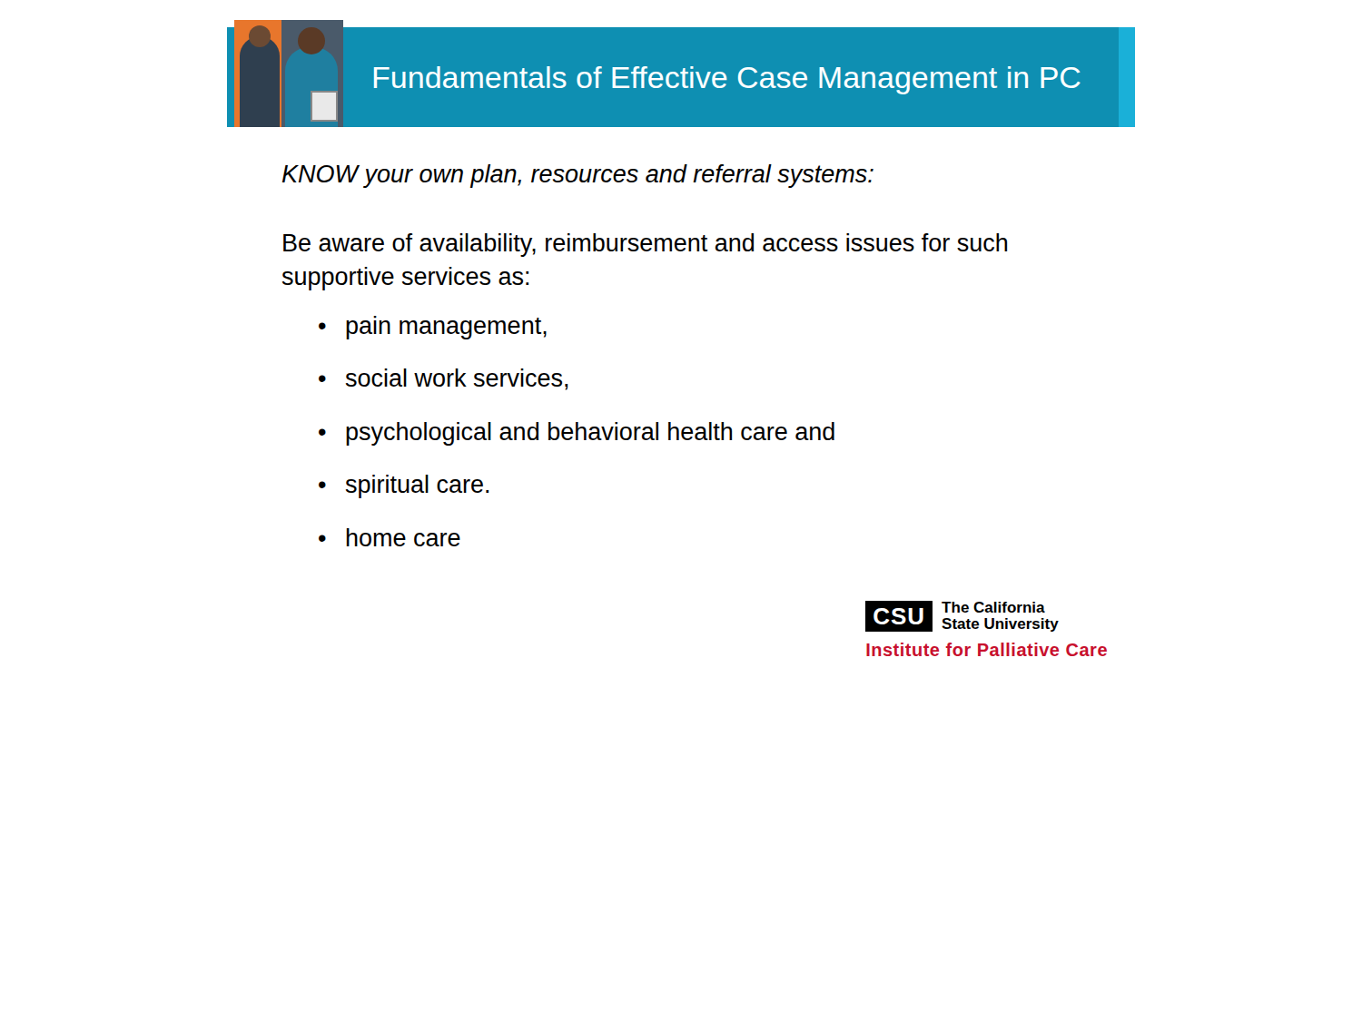Fundamentals of Effective Case Management in PC
KNOW your own plan, resources and referral systems:
Be aware of availability, reimbursement and access issues for such supportive services as:
pain management,
social work services,
psychological and behavioral health care and
spiritual care.
home care
CSU
The California
State University
Institute for Palliative Care